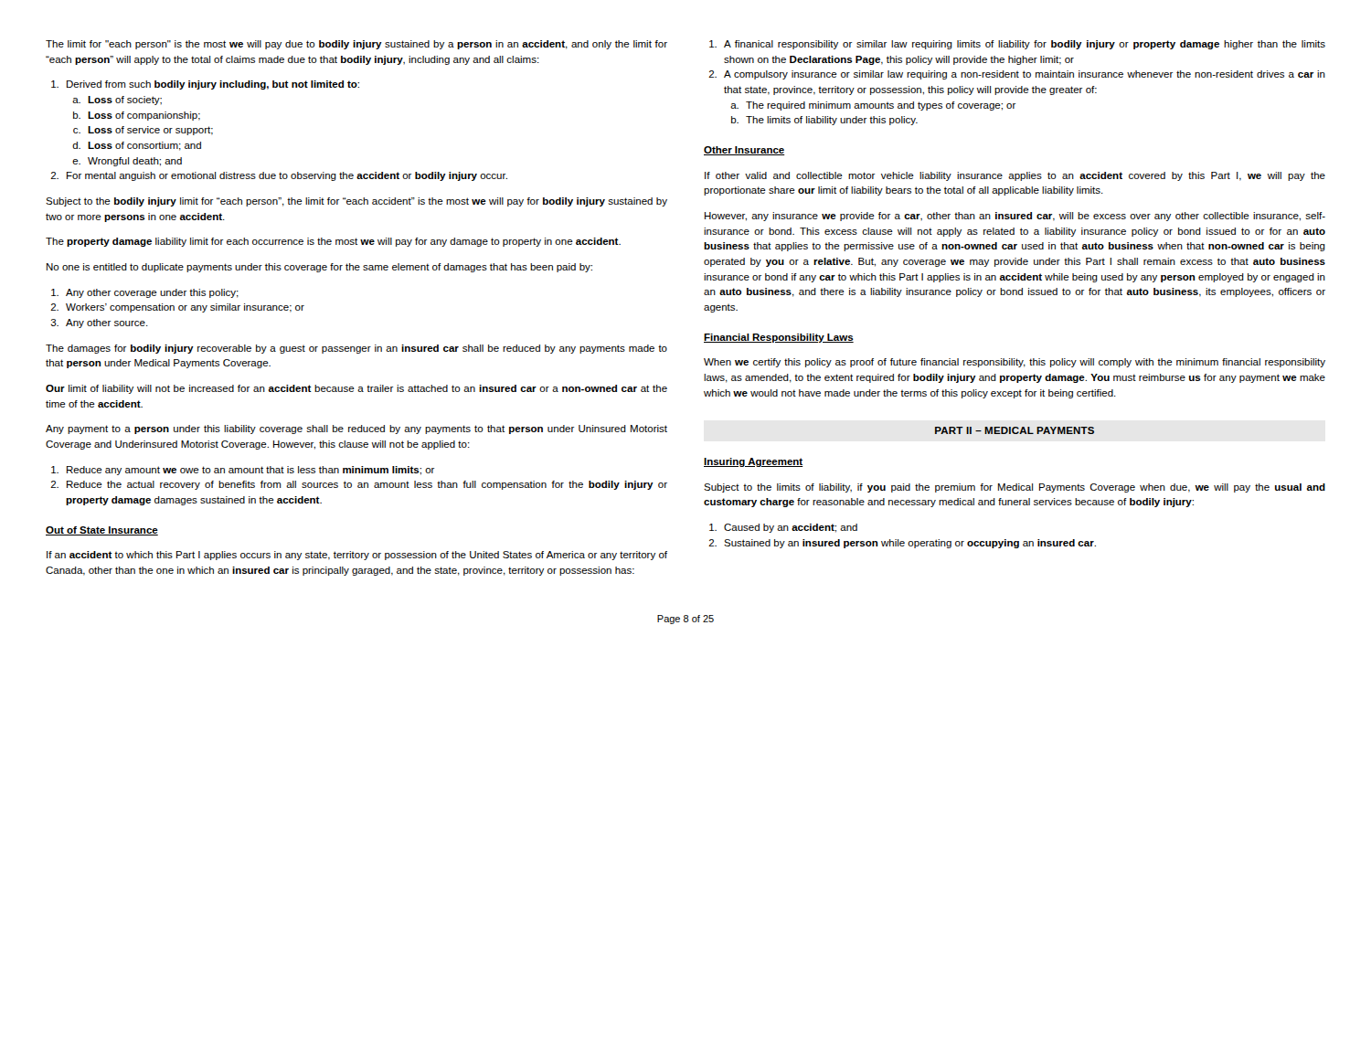The limit for "each person" is the most we will pay due to bodily injury sustained by a person in an accident, and only the limit for “each person” will apply to the total of claims made due to that bodily injury, including any and all claims:
Derived from such bodily injury including, but not limited to:
Loss of society;
Loss of companionship;
Loss of service or support;
Loss of consortium; and
Wrongful death; and
For mental anguish or emotional distress due to observing the accident or bodily injury occur.
Subject to the bodily injury limit for “each person”, the limit for “each accident” is the most we will pay for bodily injury sustained by two or more persons in one accident.
The property damage liability limit for each occurrence is the most we will pay for any damage to property in one accident.
No one is entitled to duplicate payments under this coverage for the same element of damages that has been paid by:
Any other coverage under this policy;
Workers’ compensation or any similar insurance; or
Any other source.
The damages for bodily injury recoverable by a guest or passenger in an insured car shall be reduced by any payments made to that person under Medical Payments Coverage.
Our limit of liability will not be increased for an accident because a trailer is attached to an insured car or a non-owned car at the time of the accident.
Any payment to a person under this liability coverage shall be reduced by any payments to that person under Uninsured Motorist Coverage and Underinsured Motorist Coverage. However, this clause will not be applied to:
Reduce any amount we owe to an amount that is less than minimum limits; or
Reduce the actual recovery of benefits from all sources to an amount less than full compensation for the bodily injury or property damage damages sustained in the accident.
Out of State Insurance
If an accident to which this Part I applies occurs in any state, territory or possession of the United States of America or any territory of Canada, other than the one in which an insured car is principally garaged, and the state, province, territory or possession has:
A finanical responsibility or similar law requiring limits of liability for bodily injury or property damage higher than the limits shown on the Declarations Page, this policy will provide the higher limit; or
A compulsory insurance or similar law requiring a non-resident to maintain insurance whenever the non-resident drives a car in that state, province, territory or possession, this policy will provide the greater of:
The required minimum amounts and types of coverage; or
The limits of liability under this policy.
Other Insurance
If other valid and collectible motor vehicle liability insurance applies to an accident covered by this Part I, we will pay the proportionate share our limit of liability bears to the total of all applicable liability limits.
However, any insurance we provide for a car, other than an insured car, will be excess over any other collectible insurance, self-insurance or bond. This excess clause will not apply as related to a liability insurance policy or bond issued to or for an auto business that applies to the permissive use of a non-owned car used in that auto business when that non-owned car is being operated by you or a relative. But, any coverage we may provide under this Part I shall remain excess to that auto business insurance or bond if any car to which this Part I applies is in an accident while being used by any person employed by or engaged in an auto business, and there is a liability insurance policy or bond issued to or for that auto business, its employees, officers or agents.
Financial Responsibility Laws
When we certify this policy as proof of future financial responsibility, this policy will comply with the minimum financial responsibility laws, as amended, to the extent required for bodily injury and property damage. You must reimburse us for any payment we make which we would not have made under the terms of this policy except for it being certified.
PART II – MEDICAL PAYMENTS
Insuring Agreement
Subject to the limits of liability, if you paid the premium for Medical Payments Coverage when due, we will pay the usual and customary charge for reasonable and necessary medical and funeral services because of bodily injury:
Caused by an accident; and
Sustained by an insured person while operating or occupying an insured car.
Page 8 of 25